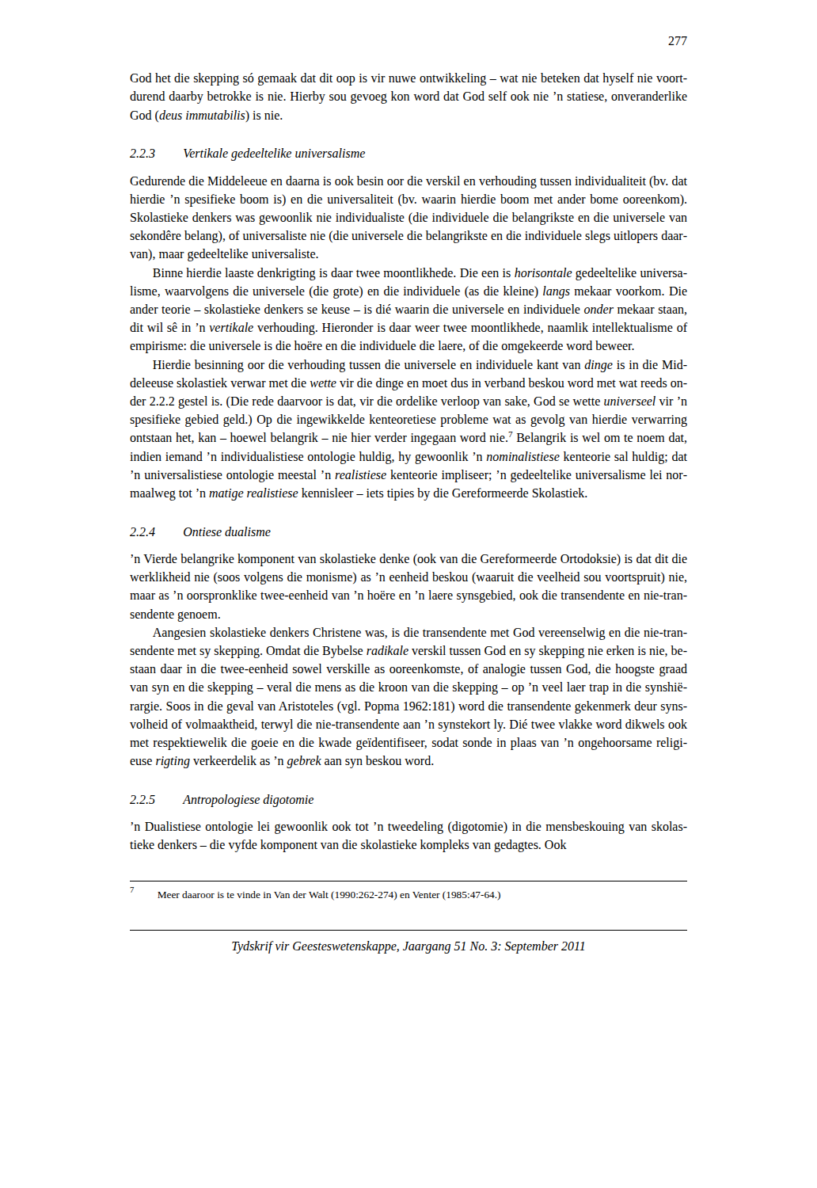277
God het die skepping só gemaak dat dit oop is vir nuwe ontwikkeling – wat nie beteken dat hyself nie voortdurend daarby betrokke is nie. Hierby sou gevoeg kon word dat God self ook nie ’n statiese, onveranderlike God (deus immutabilis) is nie.
2.2.3 Vertikale gedeeltelike universalisme
Gedurende die Middeleeue en daarna is ook besin oor die verskil en verhouding tussen individualiteit (bv. dat hierdie ’n spesifieke boom is) en die universaliteit (bv. waarin hierdie boom met ander bome ooreenkom). Skolastieke denkers was gewoonlik nie individualiste (die individuele die belangrikste en die universele van sekondêre belang), of universaliste nie (die universele die belangrikste en die individuele slegs uitlopers daarvan), maar gedeeltelike universaliste.
Binne hierdie laaste denkrigting is daar twee moontlikhede. Die een is horisontale gedeeltelike universalisme, waarvolgens die universele (die grote) en die individuele (as die kleine) langs mekaar voorkom. Die ander teorie – skolastieke denkers se keuse – is dié waarin die universele en individuele onder mekaar staan, dit wil sê in ’n vertikale verhouding. Hieronder is daar weer twee moontlikhede, naamlik intellektualisme of empirisme: die universele is die hoëre en die individuele die laere, of die omgekeerde word beweer.
Hierdie besinning oor die verhouding tussen die universele en individuele kant van dinge is in die Middeleeuse skolastiek verwar met die wette vir die dinge en moet dus in verband beskou word met wat reeds onder 2.2.2 gestel is. (Die rede daarvoor is dat, vir die ordelike verloop van sake, God se wette universeel vir ’n spesifieke gebied geld.) Op die ingewikkelde kenteoretiese probleme wat as gevolg van hierdie verwarring ontstaan het, kan – hoewel belangrik – nie hier verder ingegaan word nie.7 Belangrik is wel om te noem dat, indien iemand ’n individualistiese ontologie huldig, hy gewoonlik ’n nominalistiese kenteorie sal huldig; dat ’n universalistiese ontologie meestal ’n realistiese kenteorie impliseer; ’n gedeeltelike universalisme lei normaalweg tot ’n matige realistiese kennisleer – iets tipies by die Gereformeerde Skolastiek.
2.2.4 Ontiese dualisme
’n Vierde belangrike komponent van skolastieke denke (ook van die Gereformeerde Ortodoksie) is dat dit die werklikheid nie (soos volgens die monisme) as ’n eenheid beskou (waaruit die veelheid sou voortspruit) nie, maar as ’n oorspronklike twee-eenheid van ’n hoëre en ’n laere synsgebied, ook die transendente en nie-transendente genoem.
Aangesien skolastieke denkers Christene was, is die transendente met God vereenselwig en die nie-transendente met sy skepping. Omdat die Bybelse radikale verskil tussen God en sy skepping nie erken is nie, bestaan daar in die twee-eenheid sowel verskille as ooreenkomste, of analogie tussen God, die hoogste graad van syn en die skepping – veral die mens as die kroon van die skepping – op ’n veel laer trap in die synshiërargie. Soos in die geval van Aristoteles (vgl. Popma 1962:181) word die transendente gekenmerk deur synsvolheid of volmaaktheid, terwyl die nie-transendente aan ’n synstekort ly. Dié twee vlakke word dikwels ook met respektiewelik die goeie en die kwade geïdentifiseer, sodat sonde in plaas van ’n ongehoorsame religieuse rigting verkeerdelik as ’n gebrek aan syn beskou word.
2.2.5 Antropologiese digotomie
’n Dualistiese ontologie lei gewoonlik ook tot ’n tweedeling (digotomie) in die mensbeskouing van skolastieke denkers – die vyfde komponent van die skolastieke kompleks van gedagtes. Ook
7 Meer daaroor is te vinde in Van der Walt (1990:262-274) en Venter (1985:47-64.)
Tydskrif vir Geesteswetenskappe, Jaargang 51 No. 3: September 2011